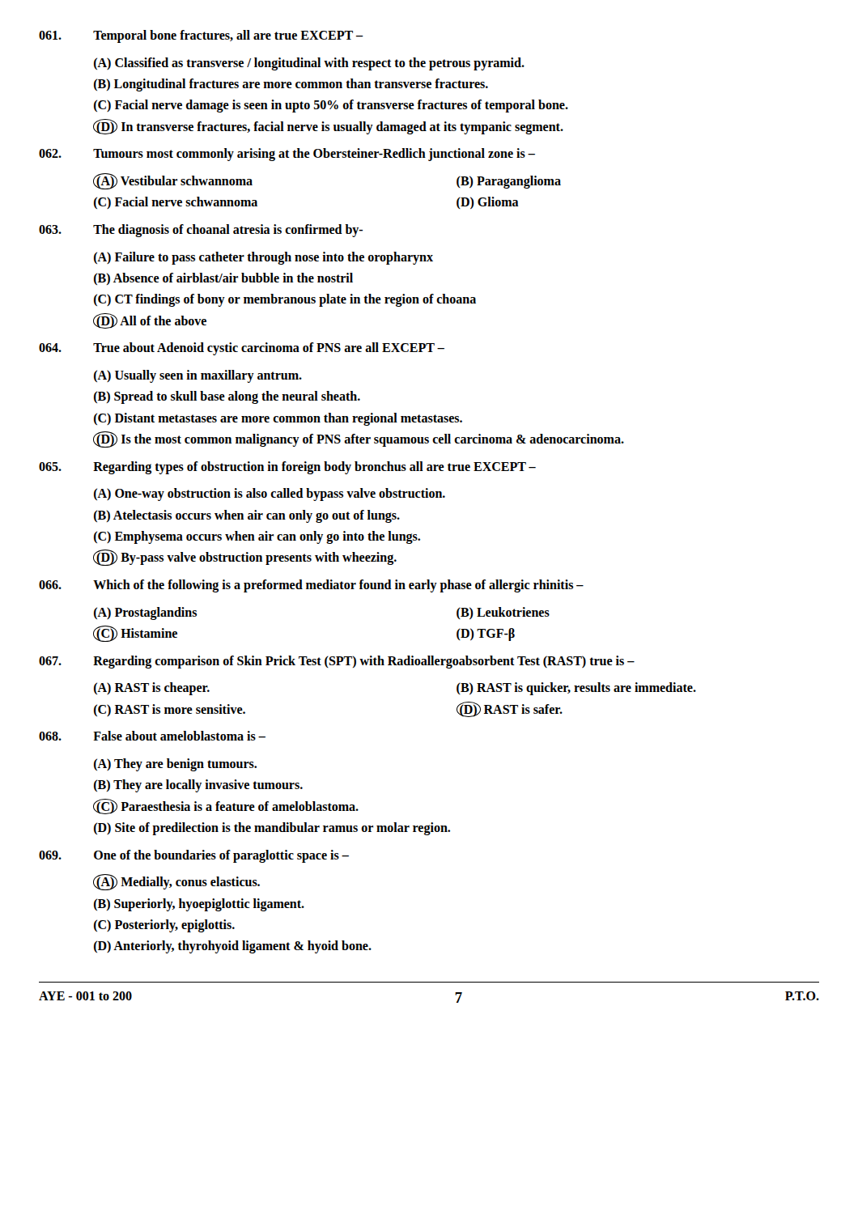061. Temporal bone fractures, all are true EXCEPT –
(A) Classified as transverse / longitudinal with respect to the petrous pyramid.
(B) Longitudinal fractures are more common than transverse fractures.
(C) Facial nerve damage is seen in upto 50% of transverse fractures of temporal bone.
(D) In transverse fractures, facial nerve is usually damaged at its tympanic segment.
062. Tumours most commonly arising at the Obersteiner-Redlich junctional zone is –
(A) Vestibular schwannoma (B) Paraganglioma
(C) Facial nerve schwannoma (D) Glioma
063. The diagnosis of choanal atresia is confirmed by-
(A) Failure to pass catheter through nose into the oropharynx
(B) Absence of airblast/air bubble in the nostril
(C) CT findings of bony or membranous plate in the region of choana
(D) All of the above
064. True about Adenoid cystic carcinoma of PNS are all EXCEPT –
(A) Usually seen in maxillary antrum.
(B) Spread to skull base along the neural sheath.
(C) Distant metastases are more common than regional metastases.
(D) Is the most common malignancy of PNS after squamous cell carcinoma & adenocarcinoma.
065. Regarding types of obstruction in foreign body bronchus all are true EXCEPT –
(A) One-way obstruction is also called bypass valve obstruction.
(B) Atelectasis occurs when air can only go out of lungs.
(C) Emphysema occurs when air can only go into the lungs.
(D) By-pass valve obstruction presents with wheezing.
066. Which of the following is a preformed mediator found in early phase of allergic rhinitis –
(A) Prostaglandins (B) Leukotrienes
(C) Histamine (D) TGF-β
067. Regarding comparison of Skin Prick Test (SPT) with Radioallergoabsorbent Test (RAST) true is –
(A) RAST is cheaper. (B) RAST is quicker, results are immediate.
(C) RAST is more sensitive. (D) RAST is safer.
068. False about ameloblastoma is –
(A) They are benign tumours.
(B) They are locally invasive tumours.
(C) Paraesthesia is a feature of ameloblastoma.
(D) Site of predilection is the mandibular ramus or molar region.
069. One of the boundaries of paraglottic space is –
(A) Medially, conus elasticus.
(B) Superiorly, hyoepiglottic ligament.
(C) Posteriorly, epiglottis.
(D) Anteriorly, thyrohyoid ligament & hyoid bone.
AYE - 001 to 200 7 P.T.O.